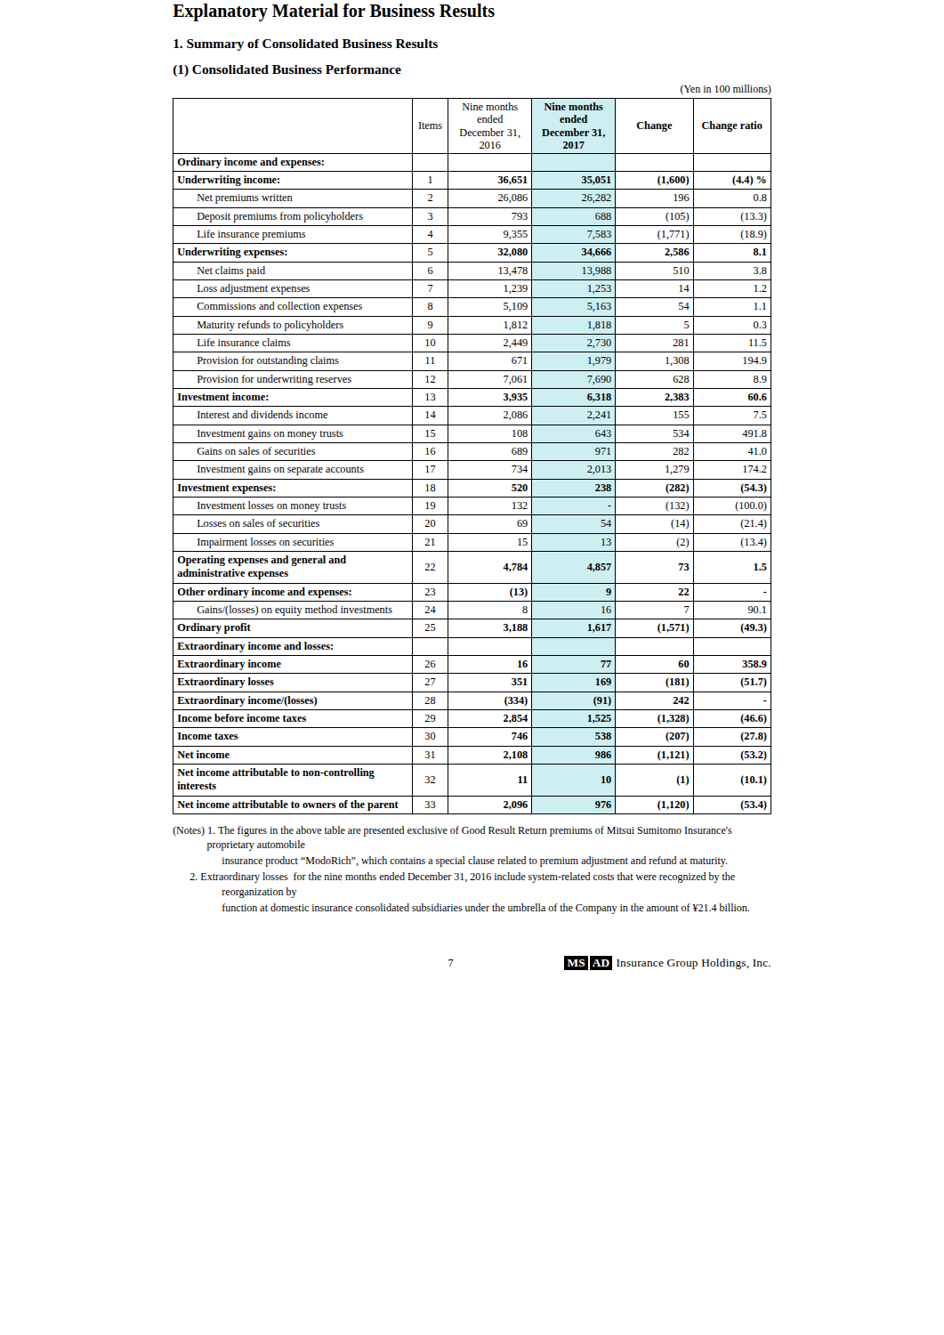Explanatory Material for Business Results
1. Summary of Consolidated Business Results
(1) Consolidated Business Performance
(Yen in 100 millions)
| | Items | Nine months ended December 31, 2016 | Nine months ended December 31, 2017 | Change | Change ratio |
| --- | --- | --- | --- | --- | --- |
| Ordinary income and expenses: | | | | | |
| Underwriting income: | 1 | 36,651 | 35,051 | (1,600) | (4.4) % |
| Net premiums written | 2 | 26,086 | 26,282 | 196 | 0.8 |
| Deposit premiums from policyholders | 3 | 793 | 688 | (105) | (13.3) |
| Life insurance premiums | 4 | 9,355 | 7,583 | (1,771) | (18.9) |
| Underwriting expenses: | 5 | 32,080 | 34,666 | 2,586 | 8.1 |
| Net claims paid | 6 | 13,478 | 13,988 | 510 | 3.8 |
| Loss adjustment expenses | 7 | 1,239 | 1,253 | 14 | 1.2 |
| Commissions and collection expenses | 8 | 5,109 | 5,163 | 54 | 1.1 |
| Maturity refunds to policyholders | 9 | 1,812 | 1,818 | 5 | 0.3 |
| Life insurance claims | 10 | 2,449 | 2,730 | 281 | 11.5 |
| Provision for outstanding claims | 11 | 671 | 1,979 | 1,308 | 194.9 |
| Provision for underwriting reserves | 12 | 7,061 | 7,690 | 628 | 8.9 |
| Investment income: | 13 | 3,935 | 6,318 | 2,383 | 60.6 |
| Interest and dividends income | 14 | 2,086 | 2,241 | 155 | 7.5 |
| Investment gains on money trusts | 15 | 108 | 643 | 534 | 491.8 |
| Gains on sales of securities | 16 | 689 | 971 | 282 | 41.0 |
| Investment gains on separate accounts | 17 | 734 | 2,013 | 1,279 | 174.2 |
| Investment expenses: | 18 | 520 | 238 | (282) | (54.3) |
| Investment losses on money trusts | 19 | 132 | - | (132) | (100.0) |
| Losses on sales of securities | 20 | 69 | 54 | (14) | (21.4) |
| Impairment losses on securities | 21 | 15 | 13 | (2) | (13.4) |
| Operating expenses and general and administrative expenses | 22 | 4,784 | 4,857 | 73 | 1.5 |
| Other ordinary income and expenses: | 23 | (13) | 9 | 22 | - |
| Gains/(losses) on equity method investments | 24 | 8 | 16 | 7 | 90.1 |
| Ordinary profit | 25 | 3,188 | 1,617 | (1,571) | (49.3) |
| Extraordinary income and losses: | | | | | |
| Extraordinary income | 26 | 16 | 77 | 60 | 358.9 |
| Extraordinary losses | 27 | 351 | 169 | (181) | (51.7) |
| Extraordinary income/(losses) | 28 | (334) | (91) | 242 | - |
| Income before income taxes | 29 | 2,854 | 1,525 | (1,328) | (46.6) |
| Income taxes | 30 | 746 | 538 | (207) | (27.8) |
| Net income | 31 | 2,108 | 986 | (1,121) | (53.2) |
| Net income attributable to non-controlling interests | 32 | 11 | 10 | (1) | (10.1) |
| Net income attributable to owners of the parent | 33 | 2,096 | 976 | (1,120) | (53.4) |
(Notes) 1. The figures in the above table are presented exclusive of Good Result Return premiums of Mitsui Sumitomo Insurance's proprietary automobile
insurance product “ModoRich”, which contains a special clause related to premium adjustment and refund at maturity.
2. Extraordinary losses for the nine months ended December 31, 2016 include system-related costs that were recognized by the reorganization by
function at domestic insurance consolidated subsidiaries under the umbrella of the Company in the amount of ¥21.4 billion.
7 MS ADInsurance Group Holdings, Inc.